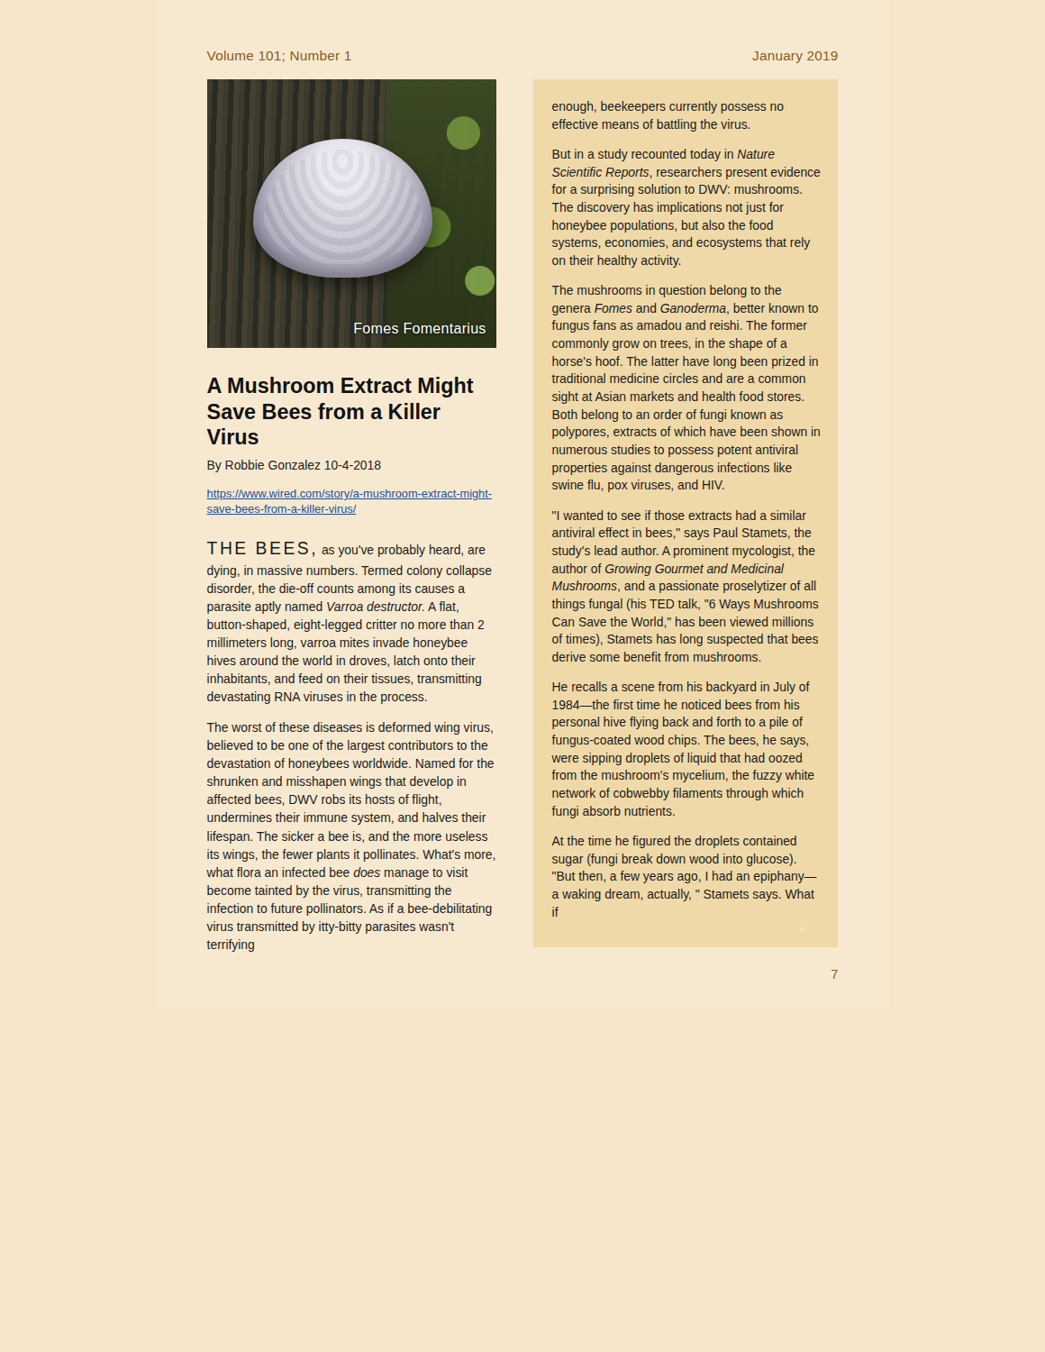Volume 101; Number 1 January 2019
Fomes Fomentarius
A Mushroom Extract Might Save Bees from a Killer Virus
By Robbie Gonzalez 10-4-2018
https://www.wired.com/story/a-mushroom-extract-might-save-bees-from-a-killer-virus/
THE BEES, as you've probably heard, are dying, in massive numbers. Termed colony collapse disorder, the die-off counts among its causes a parasite aptly named Varroa destructor. A flat, button-shaped, eight-legged critter no more than 2 millimeters long, varroa mites invade honeybee hives around the world in droves, latch onto their inhabitants, and feed on their tissues, transmitting devastating RNA viruses in the process.
The worst of these diseases is deformed wing virus, believed to be one of the largest contributors to the devastation of honeybees worldwide. Named for the shrunken and misshapen wings that develop in affected bees, DWV robs its hosts of flight, undermines their immune system, and halves their lifespan. The sicker a bee is, and the more useless its wings, the fewer plants it pollinates. What's more, what flora an infected bee does manage to visit become tainted by the virus, transmitting the infection to future pollinators. As if a bee-debilitating virus transmitted by itty-bitty parasites wasn't terrifying
enough, beekeepers currently possess no effective means of battling the virus.
But in a study recounted today in Nature Scientific Reports, researchers present evidence for a surprising solution to DWV: mushrooms. The discovery has implications not just for honeybee populations, but also the food systems, economies, and ecosystems that rely on their healthy activity.
The mushrooms in question belong to the genera Fomes and Ganoderma, better known to fungus fans as amadou and reishi. The former commonly grow on trees, in the shape of a horse's hoof. The latter have long been prized in traditional medicine circles and are a common sight at Asian markets and health food stores. Both belong to an order of fungi known as polypores, extracts of which have been shown in numerous studies to possess potent antiviral properties against dangerous infections like swine flu, pox viruses, and HIV.
"I wanted to see if those extracts had a similar antiviral effect in bees," says Paul Stamets, the study's lead author. A prominent mycologist, the author of Growing Gourmet and Medicinal Mushrooms, and a passionate proselytizer of all things fungal (his TED talk, "6 Ways Mushrooms Can Save the World," has been viewed millions of times), Stamets has long suspected that bees derive some benefit from mushrooms.
He recalls a scene from his backyard in July of 1984—the first time he noticed bees from his personal hive flying back and forth to a pile of fungus-coated wood chips. The bees, he says, were sipping droplets of liquid that had oozed from the mushroom's mycelium, the fuzzy white network of cobwebby filaments through which fungi absorb nutrients.
At the time he figured the droplets contained sugar (fungi break down wood into glucose). "But then, a few years ago, I had an epiphany—a waking dream, actually, " Stamets says. What if
7